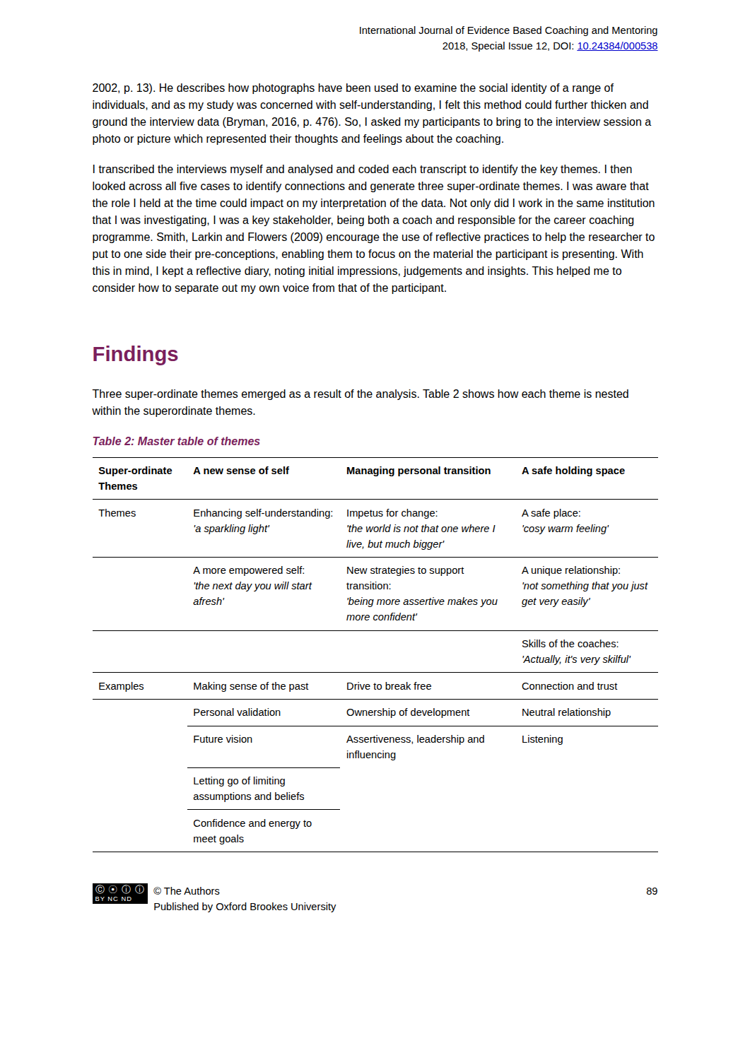International Journal of Evidence Based Coaching and Mentoring 2018, Special Issue 12, DOI: 10.24384/000538
2002, p. 13). He describes how photographs have been used to examine the social identity of a range of individuals, and as my study was concerned with self-understanding, I felt this method could further thicken and ground the interview data (Bryman, 2016, p. 476). So, I asked my participants to bring to the interview session a photo or picture which represented their thoughts and feelings about the coaching.
I transcribed the interviews myself and analysed and coded each transcript to identify the key themes. I then looked across all five cases to identify connections and generate three super-ordinate themes. I was aware that the role I held at the time could impact on my interpretation of the data. Not only did I work in the same institution that I was investigating, I was a key stakeholder, being both a coach and responsible for the career coaching programme. Smith, Larkin and Flowers (2009) encourage the use of reflective practices to help the researcher to put to one side their pre-conceptions, enabling them to focus on the material the participant is presenting. With this in mind, I kept a reflective diary, noting initial impressions, judgements and insights. This helped me to consider how to separate out my own voice from that of the participant.
Findings
Three super-ordinate themes emerged as a result of the analysis. Table 2 shows how each theme is nested within the superordinate themes.
Table 2: Master table of themes
| Super-ordinate Themes | A new sense of self | Managing personal transition | A safe holding space |
| --- | --- | --- | --- |
| Themes | Enhancing self-understanding: 'a sparkling light' | Impetus for change: 'the world is not that one where I live, but much bigger' | A safe place: 'cosy warm feeling' |
| | A more empowered self: 'the next day you will start afresh' | New strategies to support transition: 'being more assertive makes you more confident' | A unique relationship: 'not something that you just get very easily' |
| | | | Skills of the coaches: 'Actually, it's very skilful' |
| Examples | Making sense of the past | Drive to break free | Connection and trust |
| | Personal validation | Ownership of development | Neutral relationship |
| | Future vision | Assertiveness, leadership and influencing | Listening |
| | Letting go of limiting assumptions and beliefs | | |
| | Confidence and energy to meet goals | | |
Ⓒ ☉ ⓘ ⓘ BY NC ND © The Authors
Published by Oxford Brookes University 89